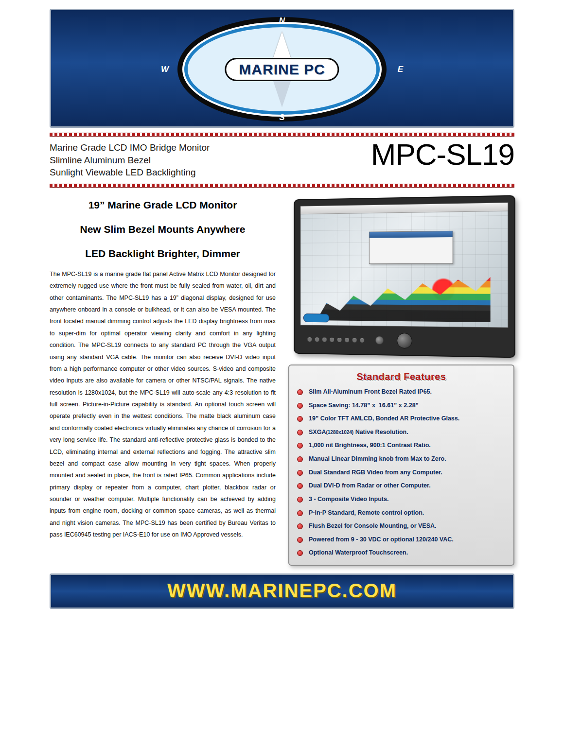MARINE PC
N S W E
Marine Grade LCD IMO Bridge Monitor
Slimline Aluminum Bezel
Sunlight Viewable LED Backlighting
MPC-SL19
19” Marine Grade LCD Monitor
New Slim Bezel Mounts Anywhere
LED Backlight Brighter, Dimmer
The MPC-SL19 is a marine grade flat panel Active Matrix LCD Monitor designed for extremely rugged use where the front must be fully sealed from water, oil, dirt and other contaminants. The MPC-SL19 has a 19” diagonal display, designed for use anywhere onboard in a console or bulkhead, or it can also be VESA mounted. The front located manual dimming control adjusts the LED display brightness from max to super-dim for optimal operator viewing clarity and comfort in any lighting condition. The MPC-SL19 connects to any standard PC through the VGA output using any standard VGA cable. The monitor can also receive DVI-D video input from a high performance computer or other video sources. S-video and composite video inputs are also available for camera or other NTSC/PAL signals. The native resolution is 1280x1024, but the MPC-SL19 will auto-scale any 4:3 resolution to fit full screen. Picture-in-Picture capability is standard. An optional touch screen will operate prefectly even in the wettest conditions. The matte black aluminum case and conformally coated electronics virtually eliminates any chance of corrosion for a very long service life. The standard anti-reflective protective glass is bonded to the LCD, eliminating internal and external reflections and fogging. The attractive slim bezel and compact case allow mounting in very tight spaces. When properly mounted and sealed in place, the front is rated IP65. Common applications include primary display or repeater from a computer, chart plotter, blackbox radar or sounder or weather computer. Multiple functionality can be achieved by adding inputs from engine room, docking or common space cameras, as well as thermal and night vision cameras. The MPC-SL19 has been certified by Bureau Veritas to pass IEC60945 testing per IACS-E10 for use on IMO Approved vessels.
Standard Features
Slim All-Aluminum Front Bezel Rated IP65.
Space Saving: 14.78” x 16.61” x 2.28”
19” Color TFT AMLCD, Bonded AR Protective Glass.
SXGA(1280x1024) Native Resolution.
1,000 nit Brightness, 900:1 Contrast Ratio.
Manual Linear Dimming knob from Max to Zero.
Dual Standard RGB Video from any Computer.
Dual DVI-D from Radar or other Computer.
3 - Composite Video Inputs.
P-in-P Standard, Remote control option.
Flush Bezel for Console Mounting, or VESA.
Powered from 9 - 30 VDC or optional 120/240 VAC.
Optional Waterproof Touchscreen.
WWW.MARINEPC.COM